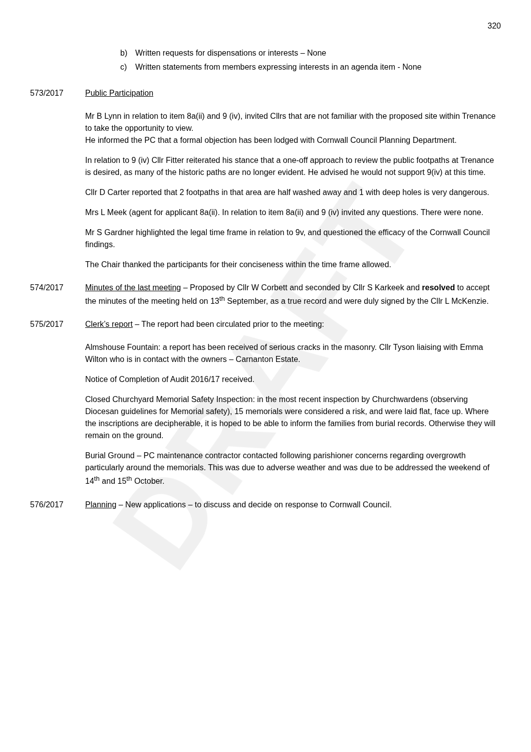DRAFT
320
b) Written requests for dispensations or interests – None
c) Written statements from members expressing interests in an agenda item - None
573/2017
Public Participation
Mr B Lynn in relation to item 8a(ii) and 9 (iv), invited Cllrs that are not familiar with the proposed site within Trenance to take the opportunity to view.
He informed the PC that a formal objection has been lodged with Cornwall Council Planning Department.
In relation to 9 (iv) Cllr Fitter reiterated his stance that a one-off approach to review the public footpaths at Trenance is desired, as many of the historic paths are no longer evident. He advised he would not support 9(iv) at this time.
Cllr D Carter reported that 2 footpaths in that area are half washed away and 1 with deep holes is very dangerous.
Mrs L Meek (agent for applicant 8a(ii). In relation to item 8a(ii) and 9 (iv) invited any questions. There were none.
Mr S Gardner highlighted the legal time frame in relation to 9v, and questioned the efficacy of the Cornwall Council findings.
The Chair thanked the participants for their conciseness within the time frame allowed.
574/2017
Minutes of the last meeting – Proposed by Cllr W Corbett and seconded by Cllr S Karkeek and resolved to accept the minutes of the meeting held on 13th September, as a true record and were duly signed by the Cllr L McKenzie.
575/2017
Clerk’s report – The report had been circulated prior to the meeting:
Almshouse Fountain: a report has been received of serious cracks in the masonry. Cllr Tyson liaising with Emma Wilton who is in contact with the owners – Carnanton Estate.
Notice of Completion of Audit 2016/17 received.
Closed Churchyard Memorial Safety Inspection: in the most recent inspection by Churchwardens (observing Diocesan guidelines for Memorial safety), 15 memorials were considered a risk, and were laid flat, face up. Where the inscriptions are decipherable, it is hoped to be able to inform the families from burial records. Otherwise they will remain on the ground.
Burial Ground – PC maintenance contractor contacted following parishioner concerns regarding overgrowth particularly around the memorials. This was due to adverse weather and was due to be addressed the weekend of 14th and 15th October.
576/2017
Planning – New applications – to discuss and decide on response to Cornwall Council.